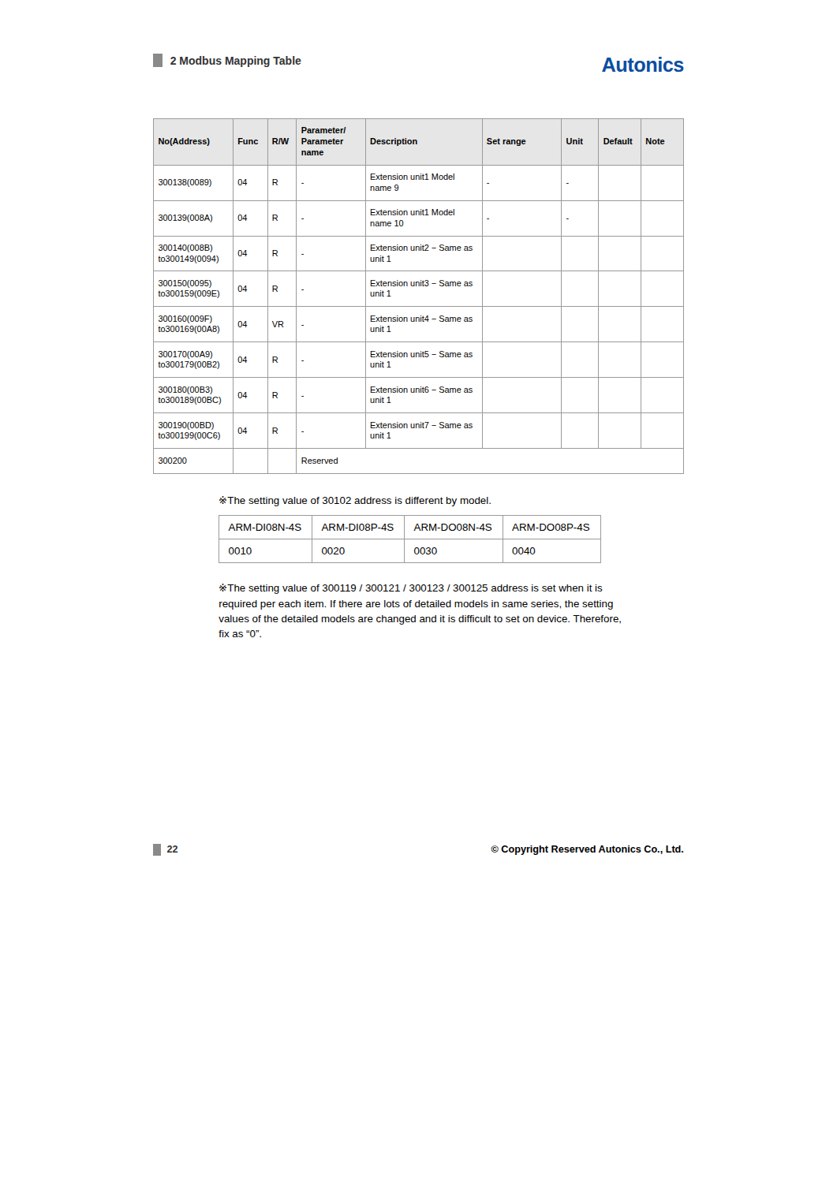2 Modbus Mapping Table
Autonics
| No(Address) | Func | R/W | Parameter/ Parameter name | Description | Set range | Unit | Default | Note |
| --- | --- | --- | --- | --- | --- | --- | --- | --- |
| 300138(0089) | 04 | R | - | Extension unit1 Model name 9 | - | - | | |
| 300139(008A) | 04 | R | - | Extension unit1 Model name 10 | - | - | | |
| 300140(008B) to300149(0094) | 04 | R | - | Extension unit2 − Same as unit 1 | | | | |
| 300150(0095) to300159(009E) | 04 | R | - | Extension unit3 − Same as unit 1 | | | | |
| 300160(009F) to300169(00A8) | 04 | VR | - | Extension unit4 − Same as unit 1 | | | | |
| 300170(00A9) to300179(00B2) | 04 | R | - | Extension unit5 − Same as unit 1 | | | | |
| 300180(00B3) to300189(00BC) | 04 | R | - | Extension unit6 − Same as unit 1 | | | | |
| 300190(00BD) to300199(00C6) | 04 | R | - | Extension unit7 − Same as unit 1 | | | | |
| 300200 | | | Reserved |
※The setting value of 30102 address is different by model.
| ARM-DI08N-4S | ARM-DI08P-4S | ARM-DO08N-4S | ARM-DO08P-4S |
| 0010 | 0020 | 0030 | 0040 |
※The setting value of 300119 / 300121 / 300123 / 300125 address is set when it is required per each item. If there are lots of detailed models in same series, the setting values of the detailed models are changed and it is difficult to set on device. Therefore, fix as “0”.
22
© Copyright Reserved Autonics Co., Ltd.